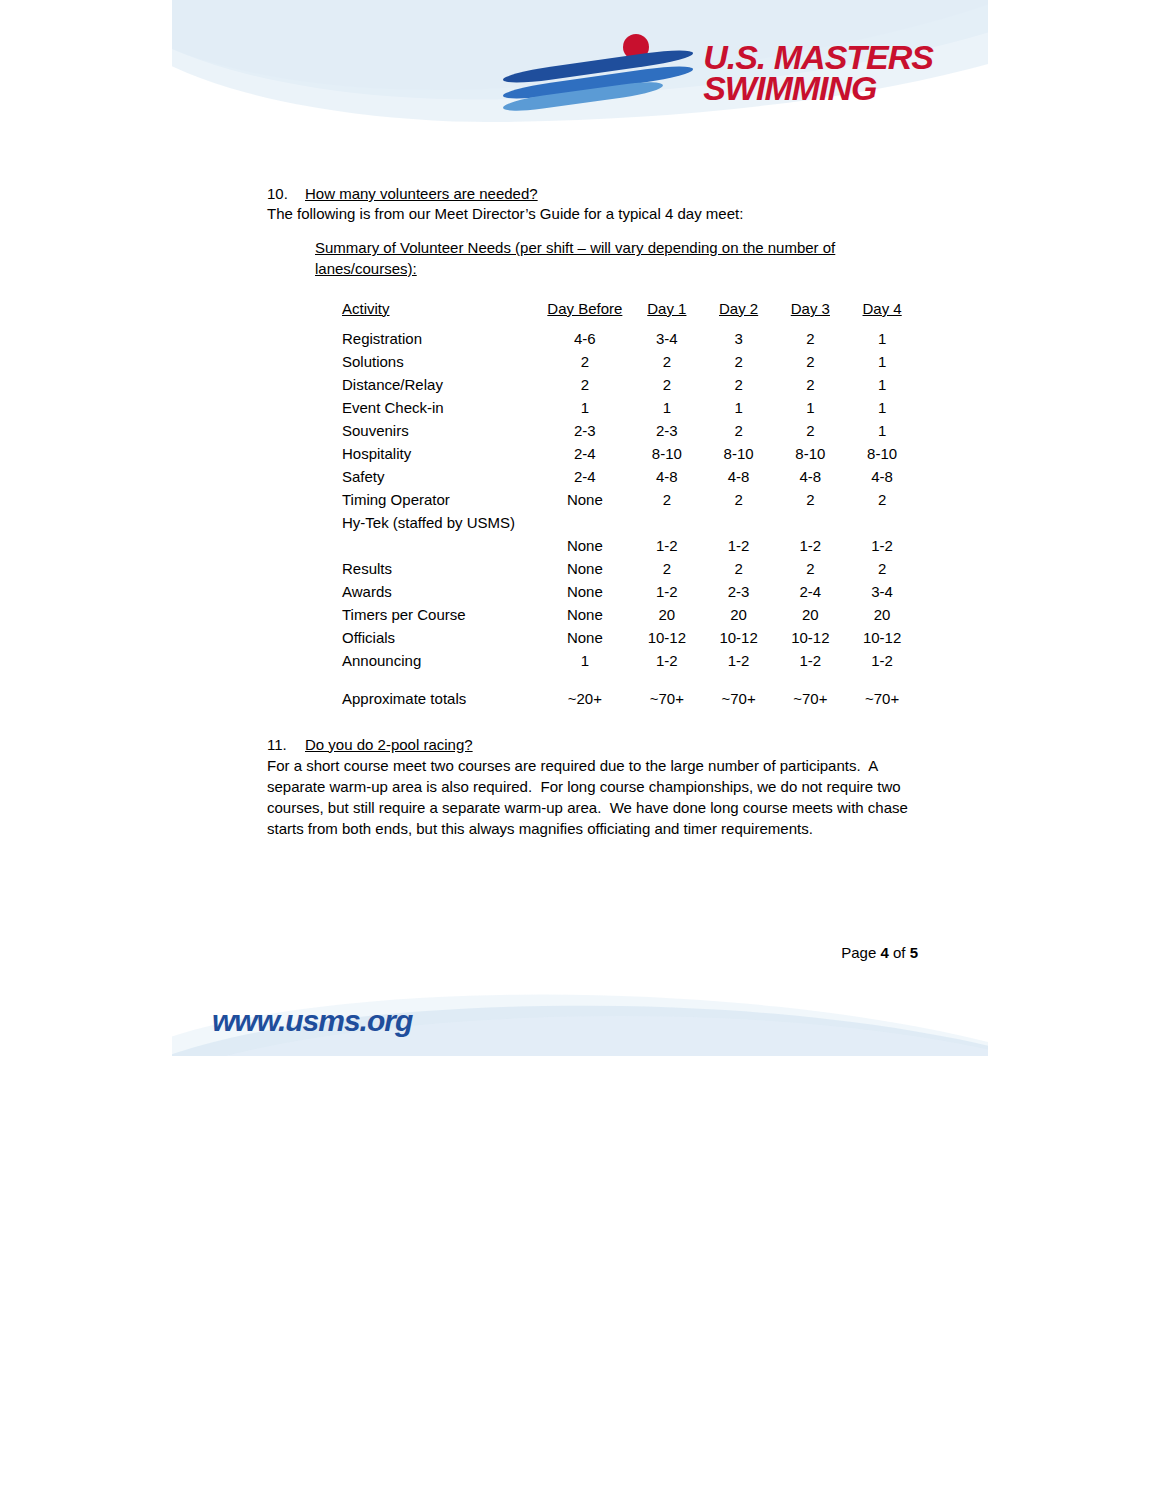U.S. MASTERS SWIMMING
10. How many volunteers are needed?
The following is from our Meet Director’s Guide for a typical 4 day meet:
Summary of Volunteer Needs (per shift – will vary depending on the number of lanes/courses):
| Activity | Day Before | Day 1 | Day 2 | Day 3 | Day 4 |
| --- | --- | --- | --- | --- | --- |
| Registration | 4-6 | 3-4 | 3 | 2 | 1 |
| Solutions | 2 | 2 | 2 | 2 | 1 |
| Distance/Relay | 2 | 2 | 2 | 2 | 1 |
| Event Check-in | 1 | 1 | 1 | 1 | 1 |
| Souvenirs | 2-3 | 2-3 | 2 | 2 | 1 |
| Hospitality | 2-4 | 8-10 | 8-10 | 8-10 | 8-10 |
| Safety | 2-4 | 4-8 | 4-8 | 4-8 | 4-8 |
| Timing Operator | None | 2 | 2 | 2 | 2 |
| Hy-Tek (staffed by USMS) |
| | None | 1-2 | 1-2 | 1-2 | 1-2 |
| Results | None | 2 | 2 | 2 | 2 |
| Awards | None | 1-2 | 2-3 | 2-4 | 3-4 |
| Timers per Course | None | 20 | 20 | 20 | 20 |
| Officials | None | 10-12 | 10-12 | 10-12 | 10-12 |
| Announcing | 1 | 1-2 | 1-2 | 1-2 | 1-2 |
| Approximate totals | ~20+ | ~70+ | ~70+ | ~70+ | ~70+ |
11. Do you do 2-pool racing?
For a short course meet two courses are required due to the large number of participants. A separate warm-up area is also required. For long course championships, we do not require two courses, but still require a separate warm-up area. We have done long course meets with chase starts from both ends, but this always magnifies officiating and timer requirements.
Page 4 of 5
www.usms.org